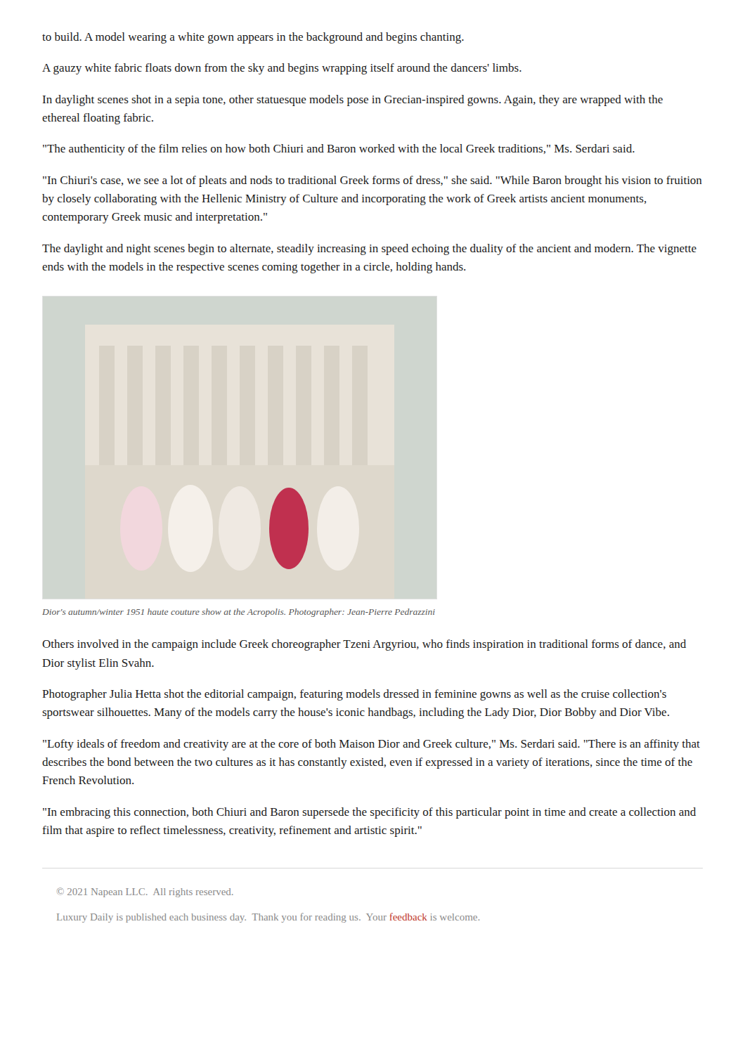to build. A model wearing a white gown appears in the background and begins chanting.
A gauzy white fabric floats down from the sky and begins wrapping itself around the dancers' limbs.
In daylight scenes shot in a sepia tone, other statuesque models pose in Grecian-inspired gowns. Again, they are wrapped with the ethereal floating fabric.
"The authenticity of the film relies on how both Chiuri and Baron worked with the local Greek traditions," Ms. Serdari said.
"In Chiuri's case, we see a lot of pleats and nods to traditional Greek forms of dress," she said. "While Baron brought his vision to fruition by closely collaborating with the Hellenic Ministry of Culture and incorporating the work of Greek artists ancient monuments, contemporary Greek music and interpretation."
The daylight and night scenes begin to alternate, steadily increasing in speed echoing the duality of the ancient and modern. The vignette ends with the models in the respective scenes coming together in a circle, holding hands.
Dior's autumn/winter 1951 haute couture show at the Acropolis. Photographer: Jean-Pierre Pedrazzini
Others involved in the campaign include Greek choreographer Tzeni Argyriou, who finds inspiration in traditional forms of dance, and Dior stylist Elin Svahn.
Photographer Julia Hetta shot the editorial campaign, featuring models dressed in feminine gowns as well as the cruise collection's sportswear silhouettes. Many of the models carry the house's iconic handbags, including the Lady Dior, Dior Bobby and Dior Vibe.
"Lofty ideals of freedom and creativity are at the core of both Maison Dior and Greek culture," Ms. Serdari said. "There is an affinity that describes the bond between the two cultures as it has constantly existed, even if expressed in a variety of iterations, since the time of the French Revolution.
"In embracing this connection, both Chiuri and Baron supersede the specificity of this particular point in time and create a collection and film that aspire to reflect timelessness, creativity, refinement and artistic spirit."
© 2021 Napean LLC. All rights reserved.
Luxury Daily is published each business day. Thank you for reading us. Your feedback is welcome.